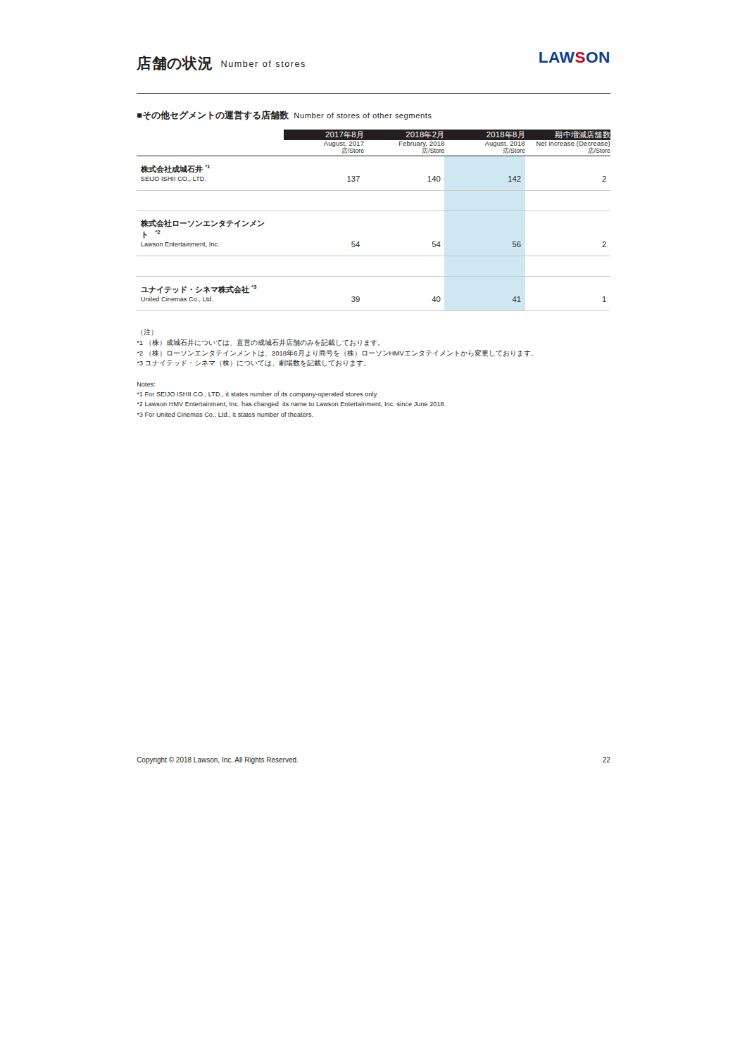店舗の状況Number of stores
LAW SON
■その他セグメントの運営する店舗数Number of stores of other segments
| | 2017年8月 | 2018年2月 | 2018年8月 | 期中増減店舗数 |
| --- | --- | --- | --- | --- |
| | August, 2017 | February, 2018 | August, 2018 | Net increase (Decrease) |
| | 店/Store | 店/Store | 店/Store | 店/Store |
| 株式会社成城石井 *1 SEIJO ISHII CO., LTD. | 137 | 140 | 142 | 2 |
| 株式会社ローソンエンタテインメント *2 Lawson Entertainment, Inc. | 54 | 54 | 56 | 2 |
| ユナイテッド・シネマ株式会社 *3 United Cinemas Co., Ltd. | 39 | 40 | 41 | 1 |
（注）
*1 （株）成城石井については、直営の成城石井店舗のみを記載しております。
*2 （株）ローソンエンタテインメントは、2018年6月より商号を（株）ローソンHMVエンタテイメントから変更しております。
*3 ユナイテッド・シネマ（株）については、劇場数を記載しております。
Notes:
*1 For SEIJO ISHII CO., LTD., it states number of its company-operated stores only.
*2 Lawson HMV Entertainment, Inc. has changed its name to Lawson Entertainment, Inc. since June 2018.
*3 For United Cinemas Co., Ltd., it states number of theaters.
Copyright © 2018 Lawson, Inc. All Rights Reserved.
22